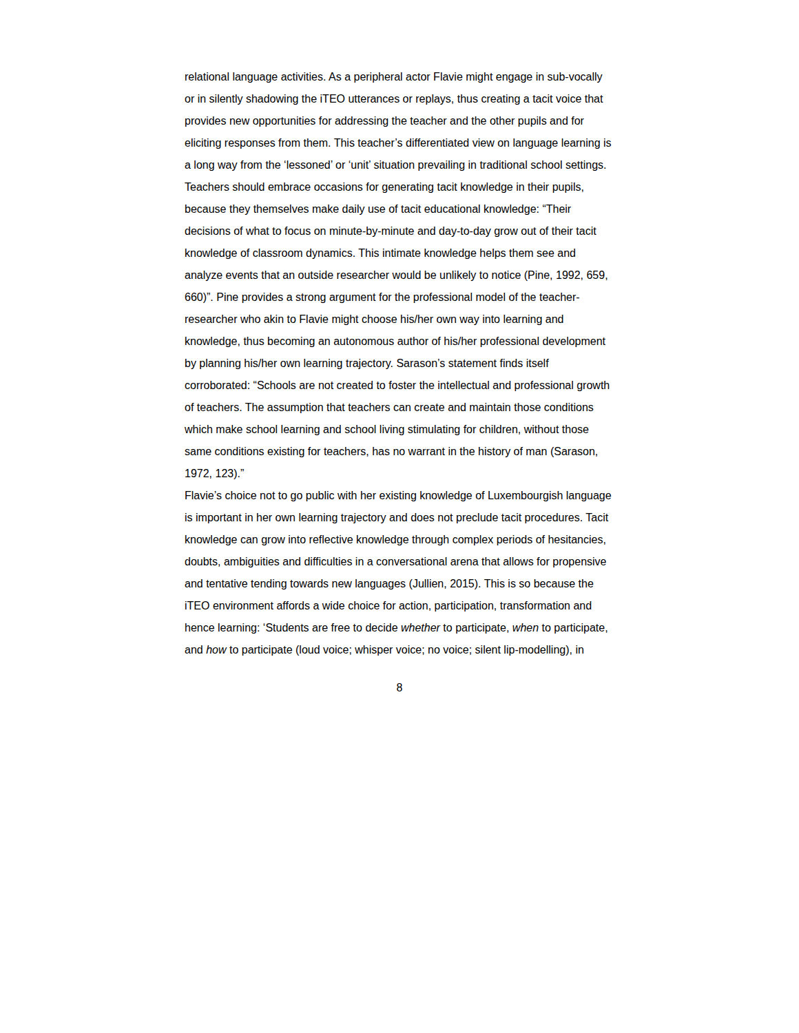relational language activities. As a peripheral actor Flavie might engage in sub-vocally or in silently shadowing the iTEO utterances or replays, thus creating a tacit voice that provides new opportunities for addressing the teacher and the other pupils and for eliciting responses from them. This teacher’s differentiated view on language learning is a long way from the ‘lessoned’ or ‘unit’ situation prevailing in traditional school settings. Teachers should embrace occasions for generating tacit knowledge in their pupils, because they themselves make daily use of tacit educational knowledge: “Their decisions of what to focus on minute-by-minute and day-to-day grow out of their tacit knowledge of classroom dynamics. This intimate knowledge helps them see and analyze events that an outside researcher would be unlikely to notice (Pine, 1992, 659, 660)”. Pine provides a strong argument for the professional model of the teacher-researcher who akin to Flavie might choose his/her own way into learning and knowledge, thus becoming an autonomous author of his/her professional development by planning his/her own learning trajectory. Sarason’s statement finds itself corroborated: “Schools are not created to foster the intellectual and professional growth of teachers. The assumption that teachers can create and maintain those conditions which make school learning and school living stimulating for children, without those same conditions existing for teachers, has no warrant in the history of man (Sarason, 1972, 123).”
Flavie’s choice not to go public with her existing knowledge of Luxembourgish language is important in her own learning trajectory and does not preclude tacit procedures. Tacit knowledge can grow into reflective knowledge through complex periods of hesitancies, doubts, ambiguities and difficulties in a conversational arena that allows for propensive and tentative tending towards new languages (Jullien, 2015). This is so because the iTEO environment affords a wide choice for action, participation, transformation and hence learning: ‘Students are free to decide whether to participate, when to participate, and how to participate (loud voice; whisper voice; no voice; silent lip-modelling), in
8